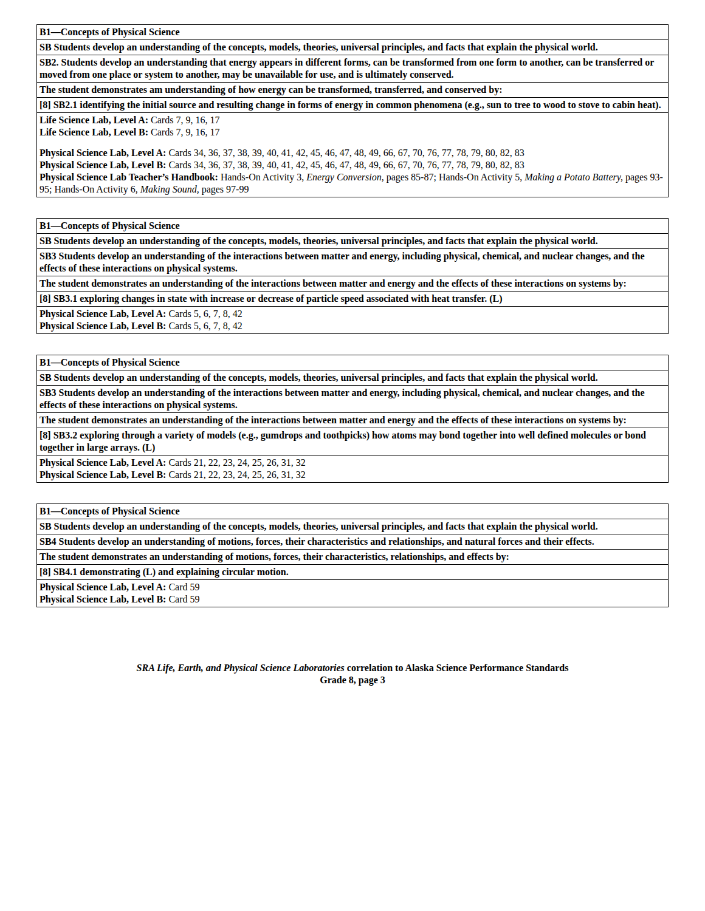| B1—Concepts of Physical Science |
| SB Students develop an understanding of the concepts, models, theories, universal principles, and facts that explain the physical world. |
| SB2. Students develop an understanding that energy appears in different forms, can be transformed from one form to another, can be transferred or moved from one place or system to another, may be unavailable for use, and is ultimately conserved. |
| The student demonstrates am understanding of how energy can be transformed, transferred, and conserved by: |
| [8] SB2.1 identifying the initial source and resulting change in forms of energy in common phenomena (e.g., sun to tree to wood to stove to cabin heat). |
| Life Science Lab, Level A: Cards 7, 9, 16, 17 Life Science Lab, Level B: Cards 7, 9, 16, 17 Physical Science Lab, Level A: Cards 34, 36, 37, 38, 39, 40, 41, 42, 45, 46, 47, 48, 49, 66, 67, 70, 76, 77, 78, 79, 80, 82, 83 Physical Science Lab, Level B: Cards 34, 36, 37, 38, 39, 40, 41, 42, 45, 46, 47, 48, 49, 66, 67, 70, 76, 77, 78, 79, 80, 82, 83 Physical Science Lab Teacher’s Handbook: Hands-On Activity 3, Energy Conversion, pages 85-87; Hands-On Activity 5, Making a Potato Battery, pages 93-95; Hands-On Activity 6, Making Sound, pages 97-99 |
| B1—Concepts of Physical Science |
| SB Students develop an understanding of the concepts, models, theories, universal principles, and facts that explain the physical world. |
| SB3 Students develop an understanding of the interactions between matter and energy, including physical, chemical, and nuclear changes, and the effects of these interactions on physical systems. |
| The student demonstrates an understanding of the interactions between matter and energy and the effects of these interactions on systems by: |
| [8] SB3.1 exploring changes in state with increase or decrease of particle speed associated with heat transfer. (L) |
| Physical Science Lab, Level A: Cards 5, 6, 7, 8, 42 Physical Science Lab, Level B: Cards 5, 6, 7, 8, 42 |
| B1—Concepts of Physical Science |
| SB Students develop an understanding of the concepts, models, theories, universal principles, and facts that explain the physical world. |
| SB3 Students develop an understanding of the interactions between matter and energy, including physical, chemical, and nuclear changes, and the effects of these interactions on physical systems. |
| The student demonstrates an understanding of the interactions between matter and energy and the effects of these interactions on systems by: |
| [8] SB3.2 exploring through a variety of models (e.g., gumdrops and toothpicks) how atoms may bond together into well defined molecules or bond together in large arrays. (L) |
| Physical Science Lab, Level A: Cards 21, 22, 23, 24, 25, 26, 31, 32 Physical Science Lab, Level B: Cards 21, 22, 23, 24, 25, 26, 31, 32 |
| B1—Concepts of Physical Science |
| SB Students develop an understanding of the concepts, models, theories, universal principles, and facts that explain the physical world. |
| SB4 Students develop an understanding of motions, forces, their characteristics and relationships, and natural forces and their effects. |
| The student demonstrates an understanding of motions, forces, their characteristics, relationships, and effects by: |
| [8] SB4.1 demonstrating (L) and explaining circular motion. |
| Physical Science Lab, Level A: Card 59 Physical Science Lab, Level B: Card 59 |
SRA Life, Earth, and Physical Science Laboratories correlation to Alaska Science Performance Standards
Grade 8, page 3